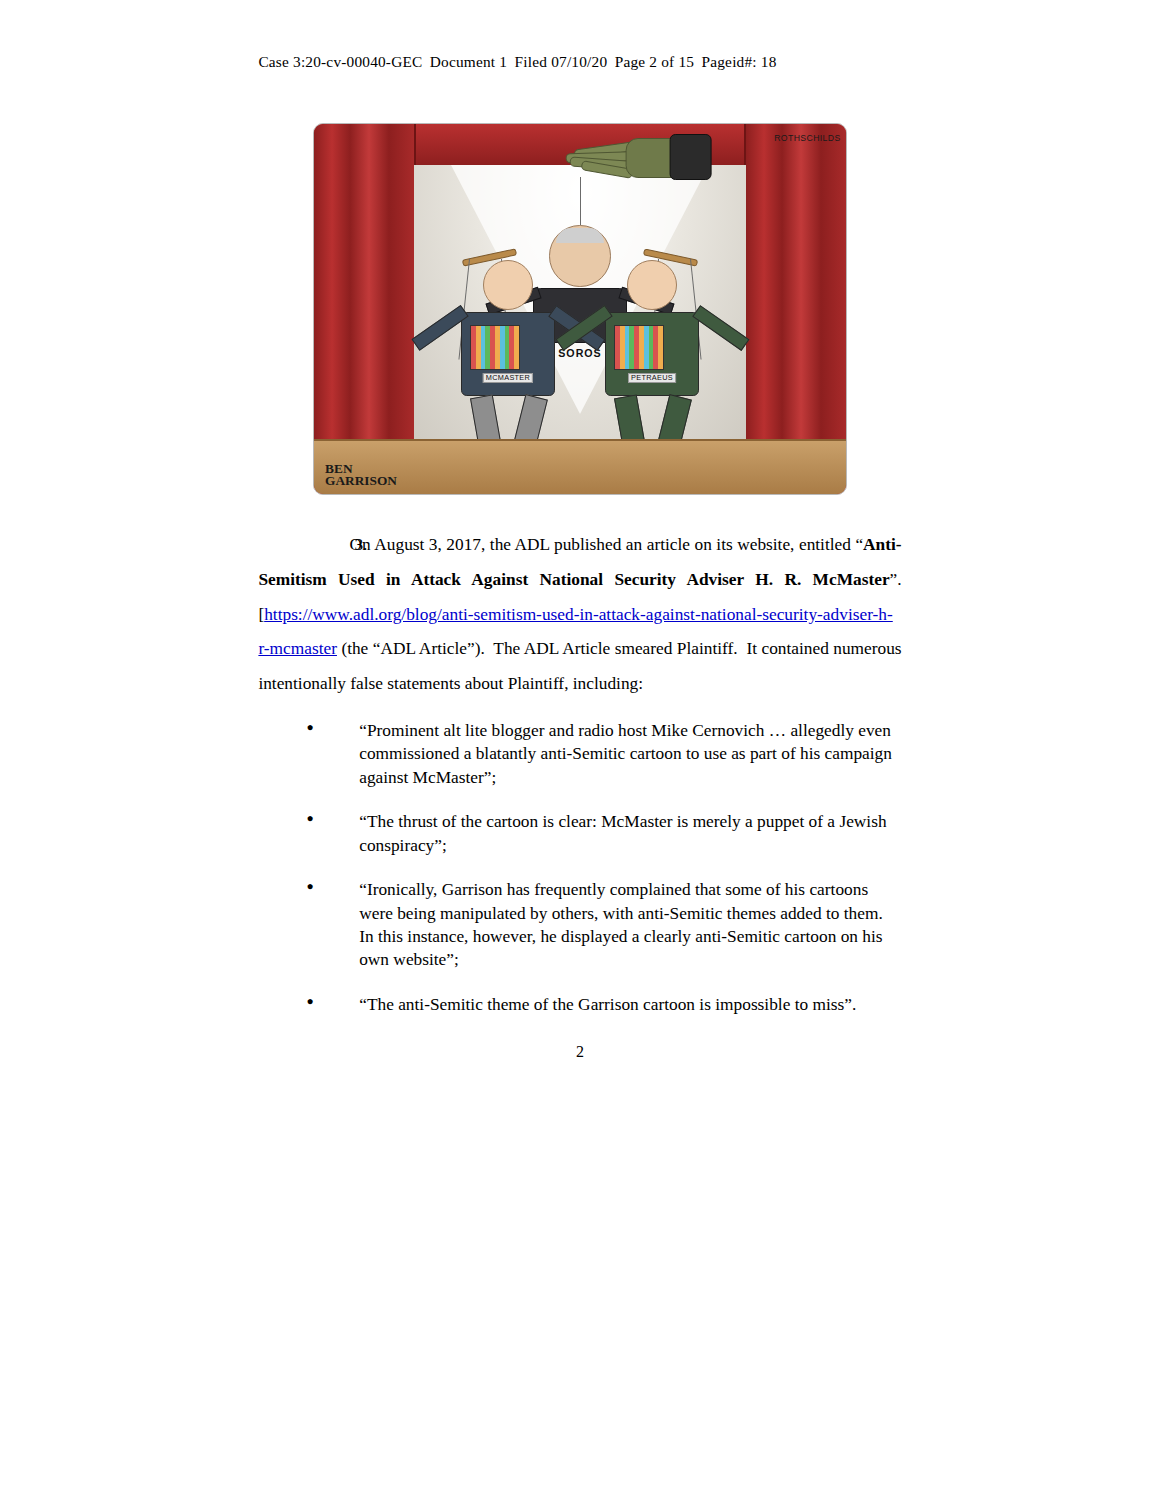Case 3:20-cv-00040-GEC Document 1 Filed 07/10/20 Page 2 of 15 Pageid#: 18
ROTHSCHILDS
SOROS
MCMASTER
PETRAEUS
BEN
GARRISON
3. On August 3, 2017, the ADL published an article on its website, entitled “Anti-Semitism Used in Attack Against National Security Adviser H. R. McMaster”. [https://www.adl.org/blog/anti-semitism-used-in-attack-against-national-security-adviser-h-r-mcmaster (the “ADL Article”). The ADL Article smeared Plaintiff. It contained numerous intentionally false statements about Plaintiff, including:
“Prominent alt lite blogger and radio host Mike Cernovich … allegedly even commissioned a blatantly anti-Semitic cartoon to use as part of his campaign against McMaster”;
“The thrust of the cartoon is clear: McMaster is merely a puppet of a Jewish conspiracy”;
“Ironically, Garrison has frequently complained that some of his cartoons were being manipulated by others, with anti-Semitic themes added to them. In this instance, however, he displayed a clearly anti-Semitic cartoon on his own website”;
“The anti-Semitic theme of the Garrison cartoon is impossible to miss”.
2